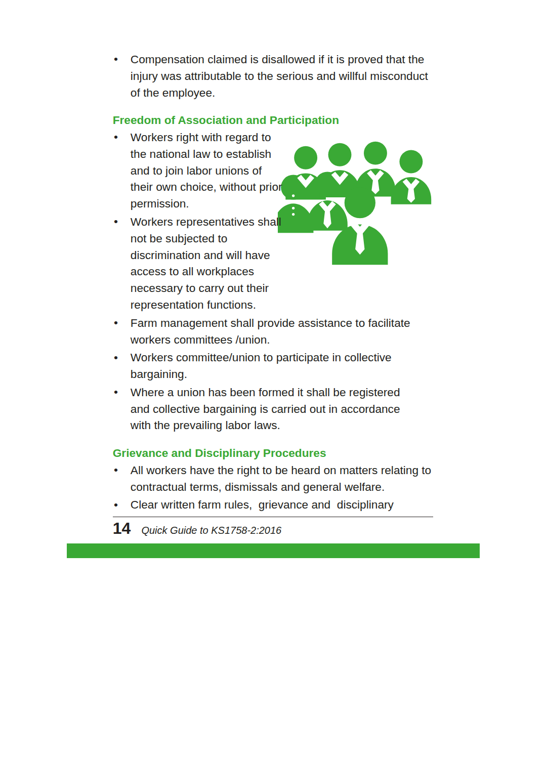Compensation claimed is disallowed if it is proved that the injury was attributable to the serious and willful misconduct of the employee.
Freedom of Association and Participation
Workers right with regard to the national law to establish and to join labor unions of their own choice, without prior permission.
Workers representatives shall not be subjected to discrimination and will have access to all workplaces necessary to carry out their representation functions.
Farm management shall provide assistance to facilitate workers committees /union.
Workers committee/union to participate in collective bargaining.
Where a union has been formed it shall be registered and collective bargaining is carried out in accordance with the prevailing labor laws.
Grievance and Disciplinary Procedures
All workers have the right to be heard on matters relating to contractual terms, dismissals and general welfare.
Clear written farm rules, grievance and disciplinary
14 Quick Guide to KS1758-2:2016